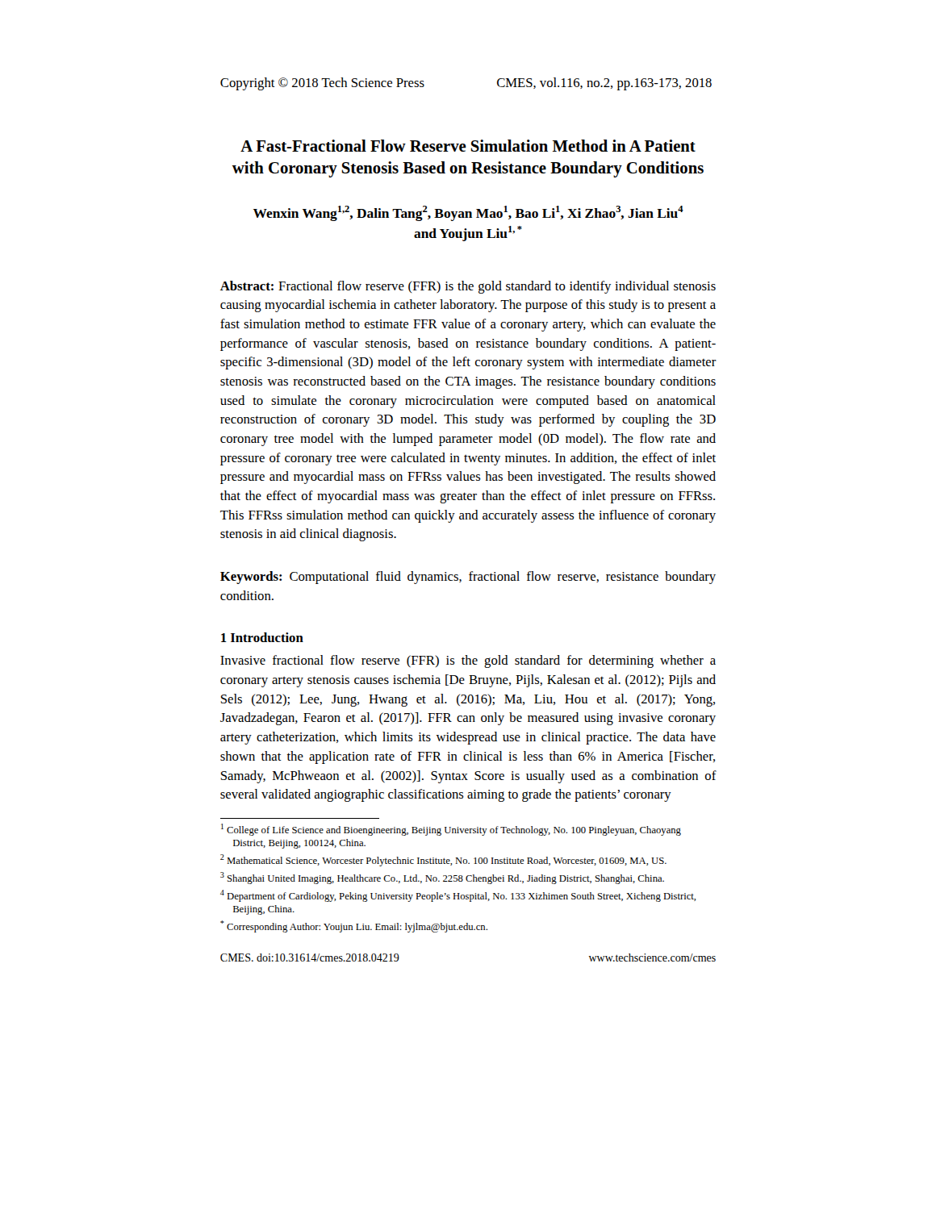Copyright © 2018 Tech Science Press CMES, vol.116, no.2, pp.163-173, 2018
A Fast-Fractional Flow Reserve Simulation Method in A Patient with Coronary Stenosis Based on Resistance Boundary Conditions
Wenxin Wang1,2, Dalin Tang2, Boyan Mao1, Bao Li1, Xi Zhao3, Jian Liu4 and Youjun Liu1, *
Abstract: Fractional flow reserve (FFR) is the gold standard to identify individual stenosis causing myocardial ischemia in catheter laboratory. The purpose of this study is to present a fast simulation method to estimate FFR value of a coronary artery, which can evaluate the performance of vascular stenosis, based on resistance boundary conditions. A patient-specific 3-dimensional (3D) model of the left coronary system with intermediate diameter stenosis was reconstructed based on the CTA images. The resistance boundary conditions used to simulate the coronary microcirculation were computed based on anatomical reconstruction of coronary 3D model. This study was performed by coupling the 3D coronary tree model with the lumped parameter model (0D model). The flow rate and pressure of coronary tree were calculated in twenty minutes. In addition, the effect of inlet pressure and myocardial mass on FFRss values has been investigated. The results showed that the effect of myocardial mass was greater than the effect of inlet pressure on FFRss. This FFRss simulation method can quickly and accurately assess the influence of coronary stenosis in aid clinical diagnosis.
Keywords: Computational fluid dynamics, fractional flow reserve, resistance boundary condition.
1 Introduction
Invasive fractional flow reserve (FFR) is the gold standard for determining whether a coronary artery stenosis causes ischemia [De Bruyne, Pijls, Kalesan et al. (2012); Pijls and Sels (2012); Lee, Jung, Hwang et al. (2016); Ma, Liu, Hou et al. (2017); Yong, Javadzadegan, Fearon et al. (2017)]. FFR can only be measured using invasive coronary artery catheterization, which limits its widespread use in clinical practice. The data have shown that the application rate of FFR in clinical is less than 6% in America [Fischer, Samady, McPhweaon et al. (2002)]. Syntax Score is usually used as a combination of several validated angiographic classifications aiming to grade the patients’ coronary
1 College of Life Science and Bioengineering, Beijing University of Technology, No. 100 Pingleyuan, Chaoyang District, Beijing, 100124, China.
2 Mathematical Science, Worcester Polytechnic Institute, No. 100 Institute Road, Worcester, 01609, MA, US.
3 Shanghai United Imaging, Healthcare Co., Ltd., No. 2258 Chengbei Rd., Jiading District, Shanghai, China.
4 Department of Cardiology, Peking University People’s Hospital, No. 133 Xizhimen South Street, Xicheng District, Beijing, China.
* Corresponding Author: Youjun Liu. Email: lyjlma@bjut.edu.cn.
CMES. doi:10.31614/cmes.2018.04219 www.techscience.com/cmes